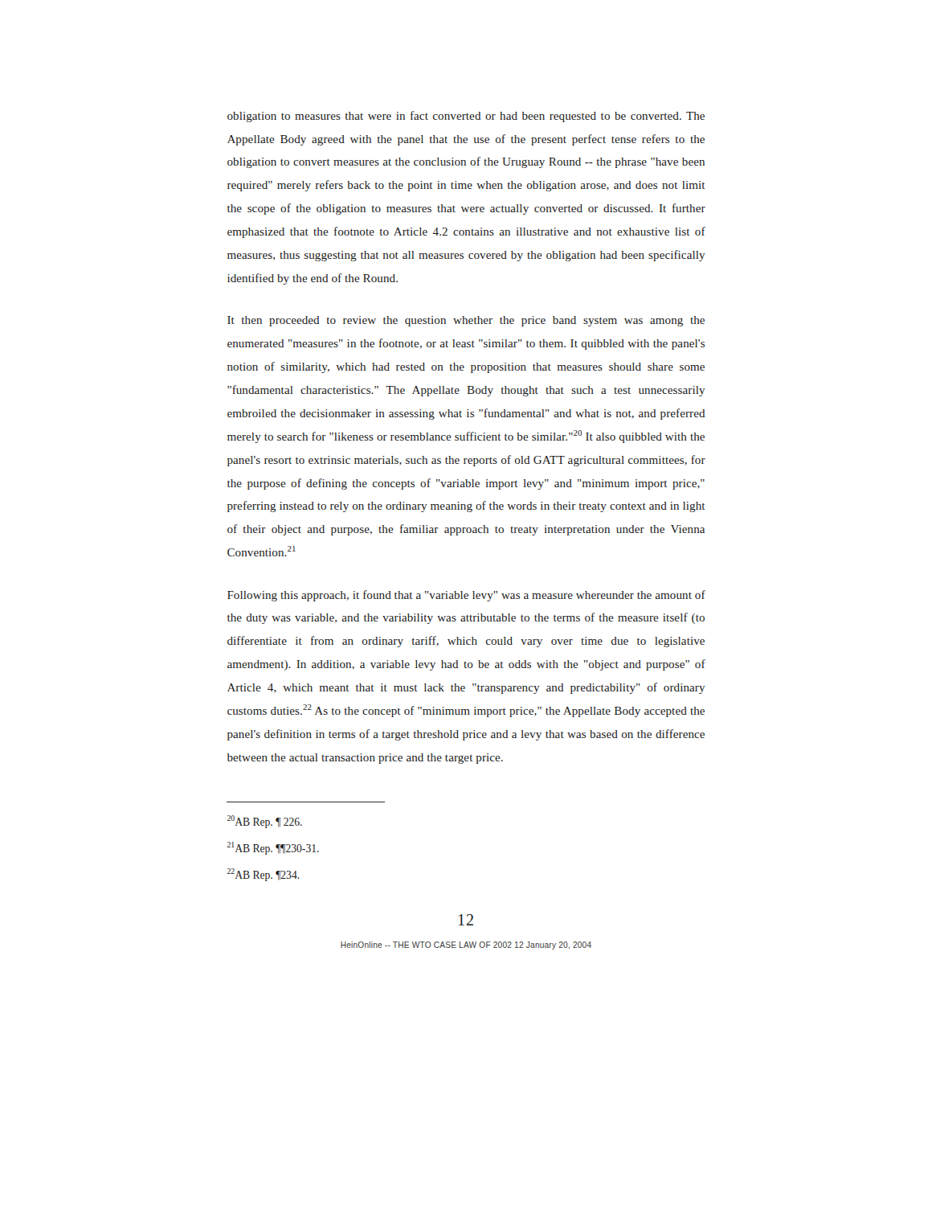obligation to measures that were in fact converted or had been requested to be converted. The Appellate Body agreed with the panel that the use of the present perfect tense refers to the obligation to convert measures at the conclusion of the Uruguay Round -- the phrase "have been required" merely refers back to the point in time when the obligation arose, and does not limit the scope of the obligation to measures that were actually converted or discussed. It further emphasized that the footnote to Article 4.2 contains an illustrative and not exhaustive list of measures, thus suggesting that not all measures covered by the obligation had been specifically identified by the end of the Round.
It then proceeded to review the question whether the price band system was among the enumerated "measures" in the footnote, or at least "similar" to them. It quibbled with the panel's notion of similarity, which had rested on the proposition that measures should share some "fundamental characteristics." The Appellate Body thought that such a test unnecessarily embroiled the decisionmaker in assessing what is "fundamental" and what is not, and preferred merely to search for "likeness or resemblance sufficient to be similar."20 It also quibbled with the panel's resort to extrinsic materials, such as the reports of old GATT agricultural committees, for the purpose of defining the concepts of "variable import levy" and "minimum import price," preferring instead to rely on the ordinary meaning of the words in their treaty context and in light of their object and purpose, the familiar approach to treaty interpretation under the Vienna Convention.21
Following this approach, it found that a "variable levy" was a measure whereunder the amount of the duty was variable, and the variability was attributable to the terms of the measure itself (to differentiate it from an ordinary tariff, which could vary over time due to legislative amendment). In addition, a variable levy had to be at odds with the "object and purpose" of Article 4, which meant that it must lack the "transparency and predictability" of ordinary customs duties.22 As to the concept of "minimum import price," the Appellate Body accepted the panel's definition in terms of a target threshold price and a levy that was based on the difference between the actual transaction price and the target price.
20AB Rep. ¶ 226.
21AB Rep. ¶¶230-31.
22AB Rep. ¶234.
12
HeinOnline -- THE WTO CASE LAW OF 2002 12 January 20, 2004